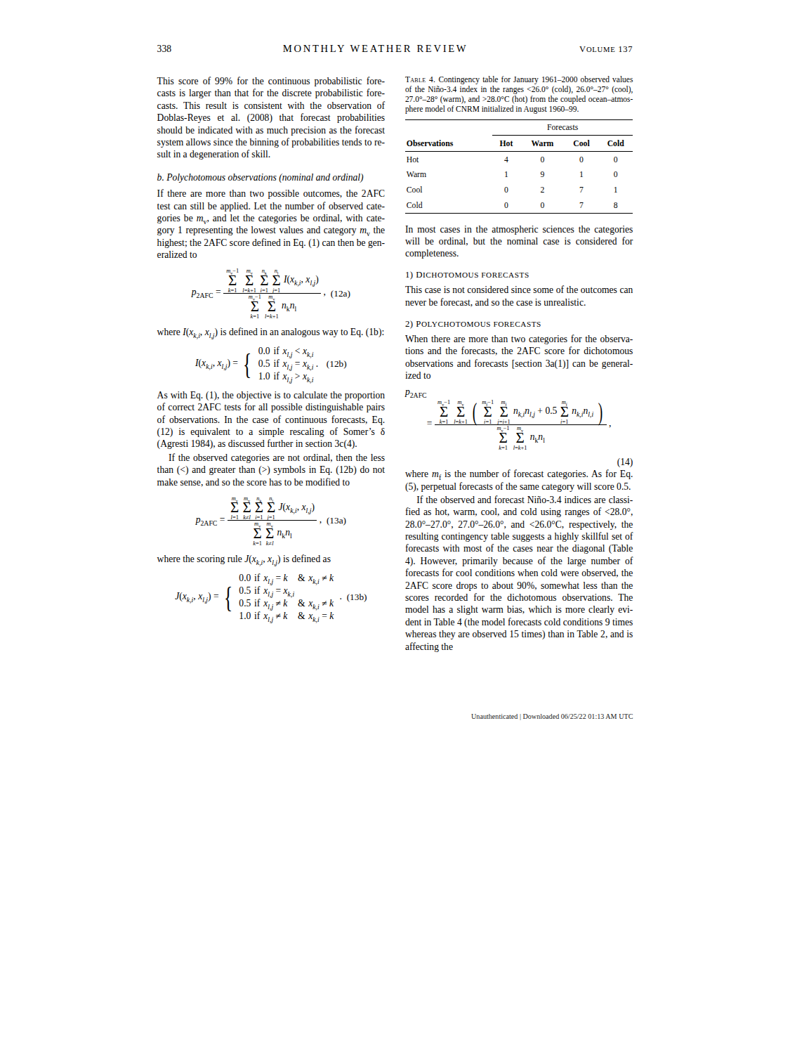338
MONTHLY WEATHER REVIEW
VOLUME 137
This score of 99% for the continuous probabilistic forecasts is larger than that for the discrete probabilistic forecasts. This result is consistent with the observation of Doblas-Reyes et al. (2008) that forecast probabilities should be indicated with as much precision as the forecast system allows since the binning of probabilities tends to result in a degeneration of skill.
b. Polychotomous observations (nominal and ordinal)
If there are more than two possible outcomes, the 2AFC test can still be applied. Let the number of observed categories be mv, and let the categories be ordinal, with category 1 representing the lowest values and category mv the highest; the 2AFC score defined in Eq. (1) can then be generalized to
p2AFC = mv−1 Σk=1 mv Σl=k+1 nk Σi=1 nl Σj=1 I(xk,i, xl,j) mv−1 Σk=1 mv Σl=k+1 nknl ,
(12a)
where I(xk,i, xl,j) is defined in an analogous way to Eq. (1b):
I(xk,i, xl,j) = {
| 0.0 | if | x l , j < x k , i |
| 0.5 | if | x l , j = x k , i . |
| 1.0 | if | x l , j > x k , i |
(12b)
As with Eq. (1), the objective is to calculate the proportion of correct 2AFC tests for all possible distinguishable pairs of observations. In the case of continuous forecasts, Eq. (12) is equivalent to a simple rescaling of Somer’s δ (Agresti 1984), as discussed further in section 3c(4).
If the observed categories are not ordinal, then the less than (<) and greater than (>) symbols in Eq. (12b) do not make sense, and so the score has to be modified to
p2AFC = mv Σl=1 mv Σk≠l nk Σi=1 nl Σj=1 J(xk,i, xl,j) mv Σk=1 mv Σk≠l nknl ,
(13a)
where the scoring rule J(xk,i, xl,j) is defined as
J(xk,i, xl,j) = {
| 0.0 | if | x l , j = k | & | x k , i ≠ k |
| 0.5 | if | x l , j = x k , i | | |
| 0.5 | if | x l , j ≠ k | & | x k , i ≠ k |
| 1.0 | if | x l , j ≠ k | & | x k , i = k |
.
(13b)
Table 4. Contingency table for January 1961–2000 observed values of the Niño-3.4 index in the ranges <26.0° (cold), 26.0°–27° (cool), 27.0°–28° (warm), and >28.0°C (hot) from the coupled ocean–atmosphere model of CNRM initialized in August 1960–99.
| | Forecasts |
| Observations | Hot | Warm | Cool | Cold |
| Hot | 4 | 0 | 0 | 0 |
| Warm | 1 | 9 | 1 | 0 |
| Cool | 0 | 2 | 7 | 1 |
| Cold | 0 | 0 | 7 | 8 |
In most cases in the atmospheric sciences the categories will be ordinal, but the nominal case is considered for completeness.
1) DICHOTOMOUS FORECASTS
This case is not considered since some of the outcomes can never be forecast, and so the case is unrealistic.
2) POLYCHOTOMOUS FORECASTS
When there are more than two categories for the observations and the forecasts, the 2AFC score for dichotomous observations and forecasts [section 3a(1)] can be generalized to
p2AFC
= mv−1 Σk=1 mv Σl=k+1 ( mf−1 Σi=1 mf Σj=i+1 nk,inl,j + 0.5 mf Σi=1 nk,inl,i ) mv−1 Σk=1 mv Σl=k+1 nknl ,
(14)
where mf is the number of forecast categories. As for Eq. (5), perpetual forecasts of the same category will score 0.5.
If the observed and forecast Niño-3.4 indices are classified as hot, warm, cool, and cold using ranges of <28.0°, 28.0°–27.0°, 27.0°–26.0°, and <26.0°C, respectively, the resulting contingency table suggests a highly skillful set of forecasts with most of the cases near the diagonal (Table 4). However, primarily because of the large number of forecasts for cool conditions when cold were observed, the 2AFC score drops to about 90%, somewhat less than the scores recorded for the dichotomous observations. The model has a slight warm bias, which is more clearly evident in Table 4 (the model forecasts cold conditions 9 times whereas they are observed 15 times) than in Table 2, and is affecting the
Unauthenticated | Downloaded 06/25/22 01:13 AM UTC